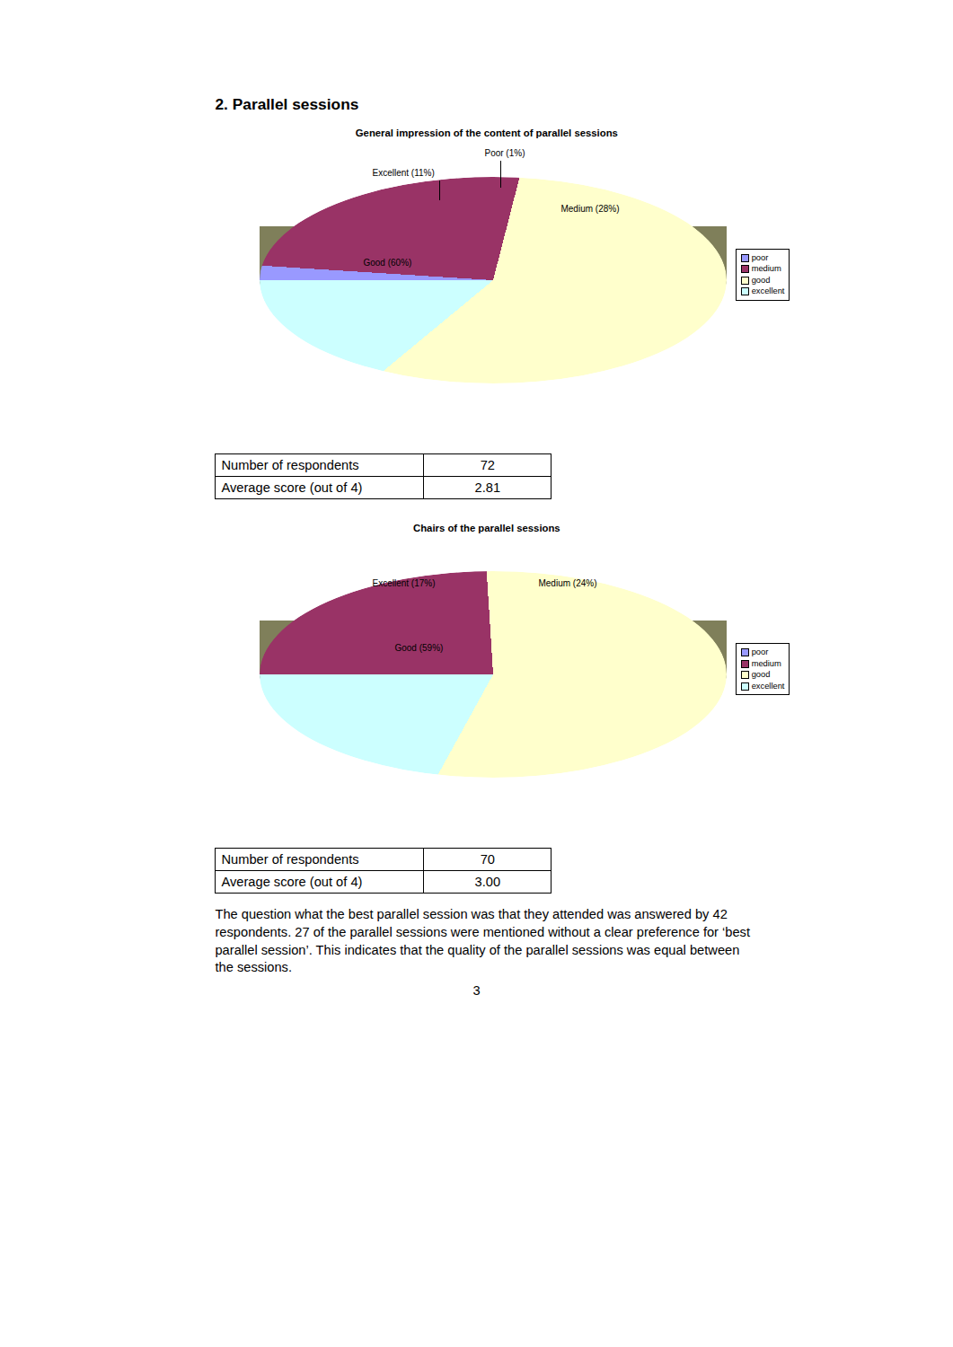2. Parallel sessions
General impression of the content of parallel sessions
Poor (1%)
Excellent (11%)
Medium (28%)
Good (60%)
poor
medium
good
excellent
| Number of respondents | 72 |
| Average score (out of 4) | 2.81 |
Chairs of the parallel sessions
Excellent (17%)
Medium (24%)
Good (59%)
poor
medium
good
excellent
| Number of respondents | 70 |
| Average score (out of 4) | 3.00 |
The question what the best parallel session was that they attended was answered by 42 respondents. 27 of the parallel sessions were mentioned without a clear preference for ‘best parallel session’. This indicates that the quality of the parallel sessions was equal between the sessions.
3